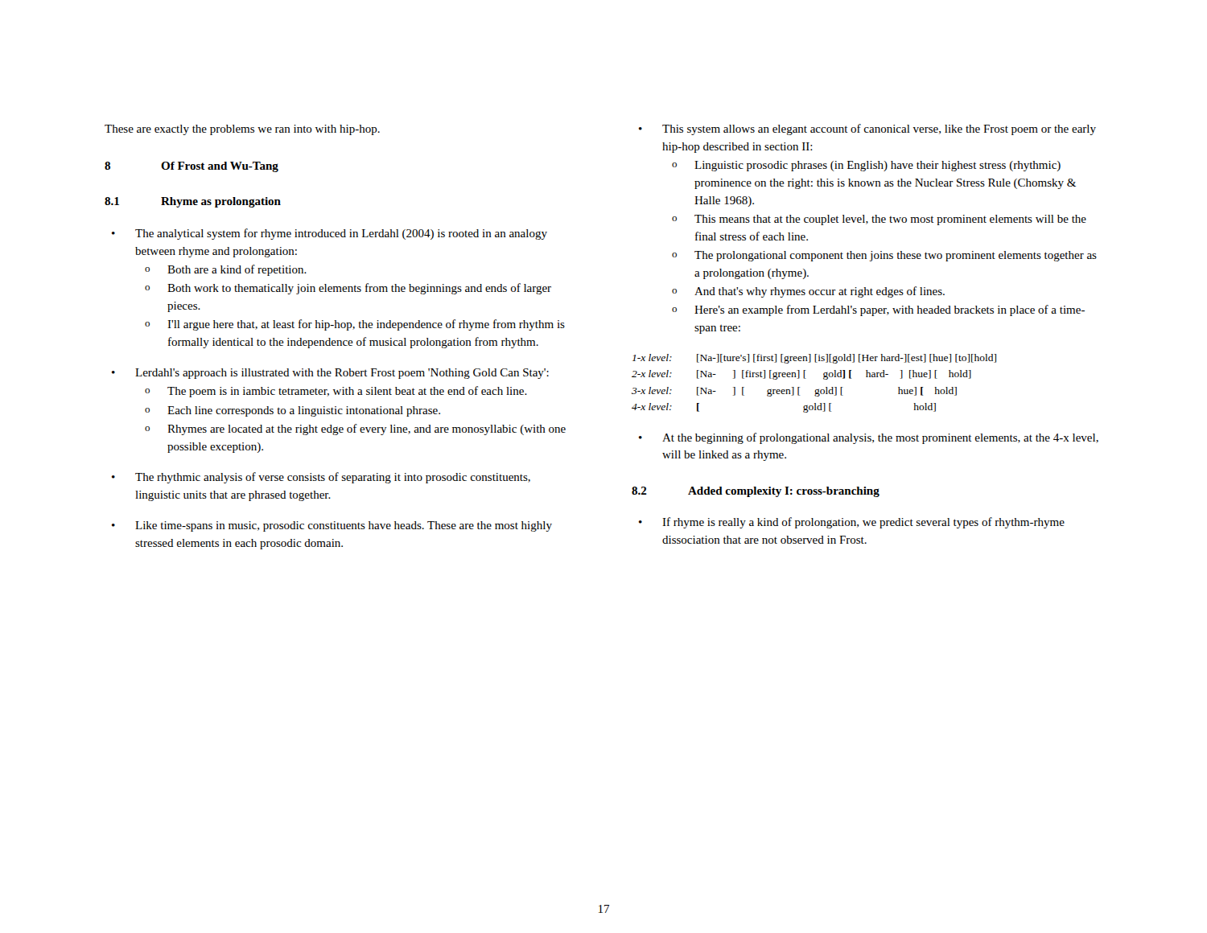These are exactly the problems we ran into with hip-hop.
8 Of Frost and Wu-Tang
8.1 Rhyme as prolongation
The analytical system for rhyme introduced in Lerdahl (2004) is rooted in an analogy between rhyme and prolongation:
Both are a kind of repetition.
Both work to thematically join elements from the beginnings and ends of larger pieces.
I'll argue here that, at least for hip-hop, the independence of rhyme from rhythm is formally identical to the independence of musical prolongation from rhythm.
Lerdahl's approach is illustrated with the Robert Frost poem 'Nothing Gold Can Stay':
The poem is in iambic tetrameter, with a silent beat at the end of each line.
Each line corresponds to a linguistic intonational phrase.
Rhymes are located at the right edge of every line, and are monosyllabic (with one possible exception).
The rhythmic analysis of verse consists of separating it into prosodic constituents, linguistic units that are phrased together.
Like time-spans in music, prosodic constituents have heads. These are the most highly stressed elements in each prosodic domain.
This system allows an elegant account of canonical verse, like the Frost poem or the early hip-hop described in section II:
Linguistic prosodic phrases (in English) have their highest stress (rhythmic) prominence on the right: this is known as the Nuclear Stress Rule (Chomsky & Halle 1968).
This means that at the couplet level, the two most prominent elements will be the final stress of each line.
The prolongational component then joins these two prominent elements together as a prolongation (rhyme).
And that's why rhymes occur at right edges of lines.
Here's an example from Lerdahl's paper, with headed brackets in place of a time-span tree:
1-x level:[Na-][ture's] [first] [green] [is][gold] [Her hard-][est] [hue] [to][hold] 2-x level:[Na- ] [first] [green] [ gold] [ hard- ] [hue] [ hold] 3-x level:[Na- ] [ green] [ gold] [ hue] [ hold] 4-x level:[ gold] [ hold]
At the beginning of prolongational analysis, the most prominent elements, at the 4-x level, will be linked as a rhyme.
8.2 Added complexity I: cross-branching
If rhyme is really a kind of prolongation, we predict several types of rhythm-rhyme dissociation that are not observed in Frost.
17